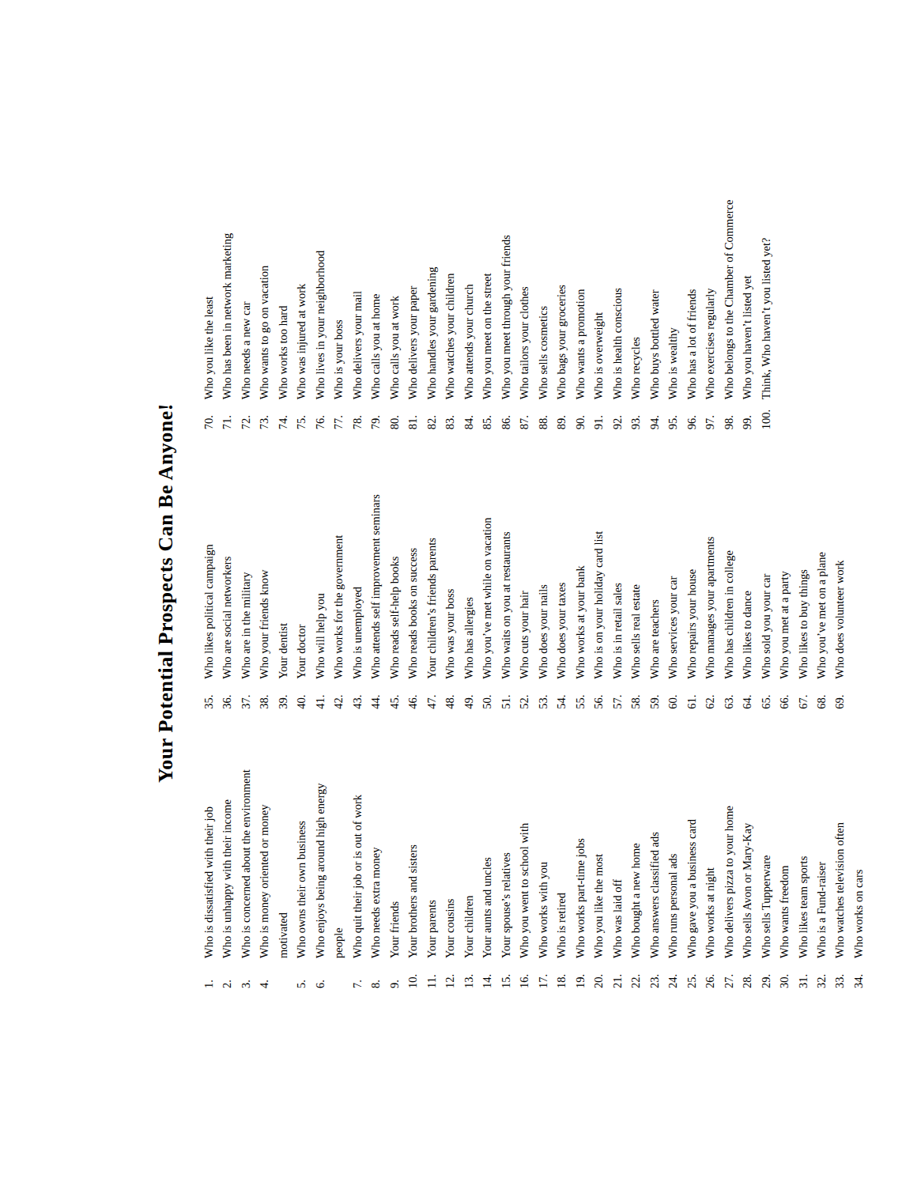Your Potential Prospects Can Be Anyone!
1. Who is dissatisfied with their job
2. Who is unhappy with their income
3. Who is concerned about the environment
4. Who is money oriented or money motivated
5. Who owns their own business
6. Who enjoys being around high energy people
7. Who quit their job or is out of work
8. Who needs extra money
9. Your friends
10. Your brothers and sisters
11. Your parents
12. Your cousins
13. Your children
14. Your aunts and uncles
15. Your spouse’s relatives
16. Who you went to school with
17. Who works with you
18. Who is retired
19. Who works part-time jobs
20. Who you like the most
21. Who was laid off
22. Who bought a new home
23. Who answers classified ads
24. Who runs personal ads
25. Who gave you a business card
26. Who works at night
27. Who delivers pizza to your home
28. Who sells Avon or Mary-Kay
29. Who sells Tupperware
30. Who wants freedom
31. Who likes team sports
32. Who is a Fund-raiser
33. Who watches television often
34. Who works on cars
35. Who likes political campaign
36. Who are social networkers
37. Who are in the military
38. Who your friends know
39. Your dentist
40. Your doctor
41. Who will help you
42. Who works for the government
43. Who is unemployed
44. Who attends self improvement seminars
45. Who reads self-help books
46. Who reads books on success
47. Your children’s friends parents
48. Who was your boss
49. Who has allergies
50. Who you’ve met while on vacation
51. Who waits on you at restaurants
52. Who cuts your hair
53. Who does your nails
54. Who does your taxes
55. Who works at your bank
56. Who is on your holiday card list
57. Who is in retail sales
58. Who sells real estate
59. Who are teachers
60. Who services your car
61. Who repairs your house
62. Who manages your apartments
63. Who has children in college
64. Who likes to dance
65. Who sold you your car
66. Who you met at a party
67. Who likes to buy things
68. Who you’ve met on a plane
69. Who does volunteer work
70. Who you like the least
71. Who has been in network marketing
72. Who needs a new car
73. Who wants to go on vacation
74. Who works too hard
75. Who was injured at work
76. Who lives in your neighborhood
77. Who is your boss
78. Who delivers your mail
79. Who calls you at home
80. Who calls you at work
81. Who delivers your paper
82. Who handles your gardening
83. Who watches your children
84. Who attends your church
85. Who you meet on the street
86. Who you meet through your friends
87. Who tailors your clothes
88. Who sells cosmetics
89. Who bags your groceries
90. Who wants a promotion
91. Who is overweight
92. Who is health conscious
93. Who recycles
94. Who buys bottled water
95. Who is wealthy
96. Who has a lot of friends
97. Who exercises regularly
98. Who belongs to the Chamber of Commerce
99. Who you haven’t listed yet
100. Think, Who haven’t you listed yet?